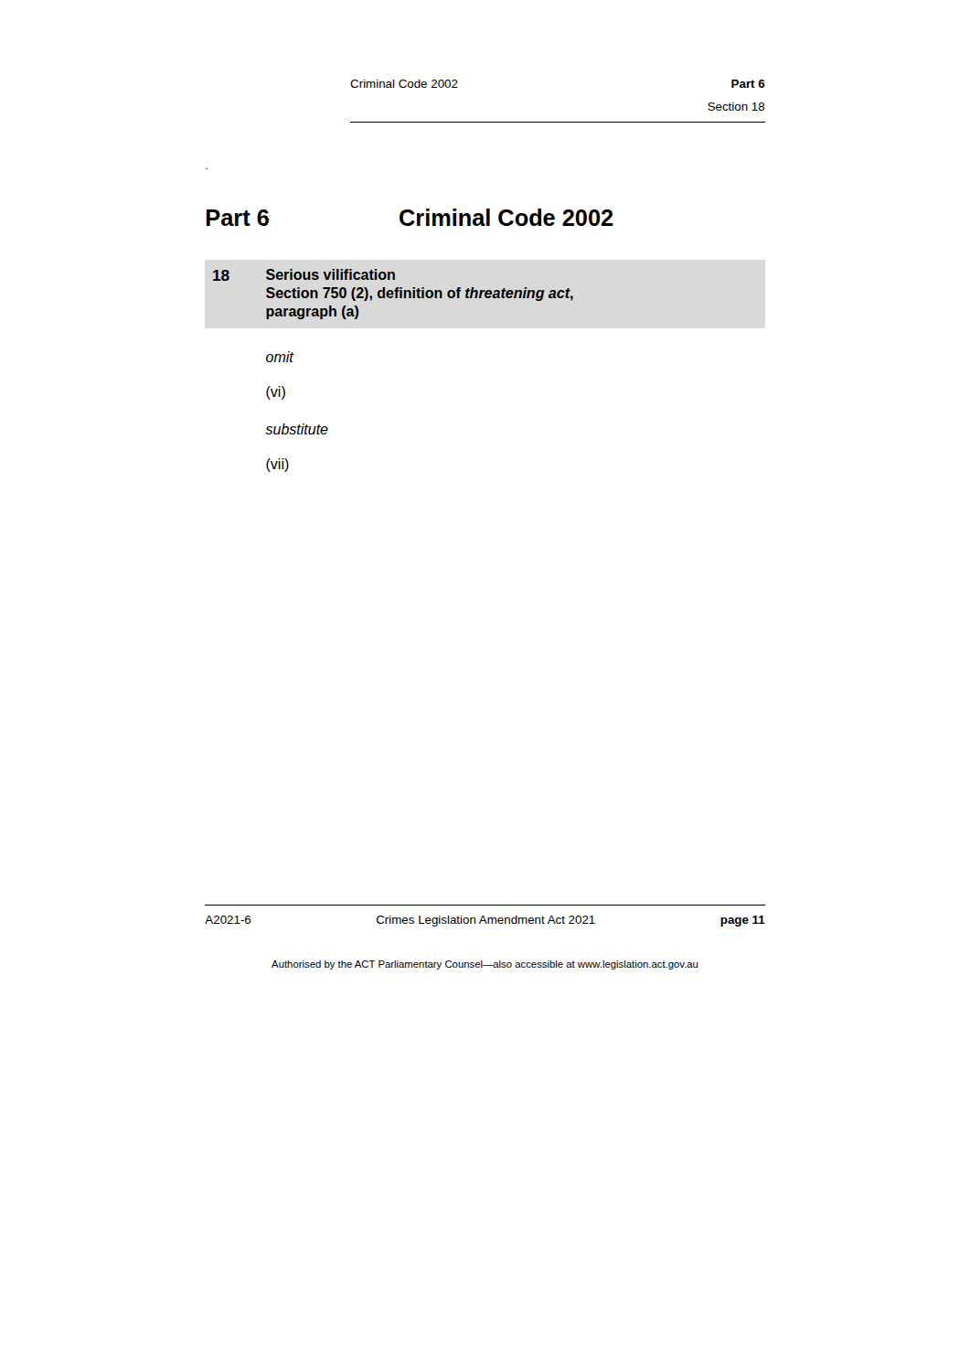Criminal Code 2002 Part 6
Section 18
.
Part 6 Criminal Code 2002
18
Serious vilification
Section 750 (2), definition of threatening act,
paragraph (a)
omit
(vi)
substitute
(vii)
A2021-6 Crimes Legislation Amendment Act 2021 page 11
Authorised by the ACT Parliamentary Counsel—also accessible at www.legislation.act.gov.au